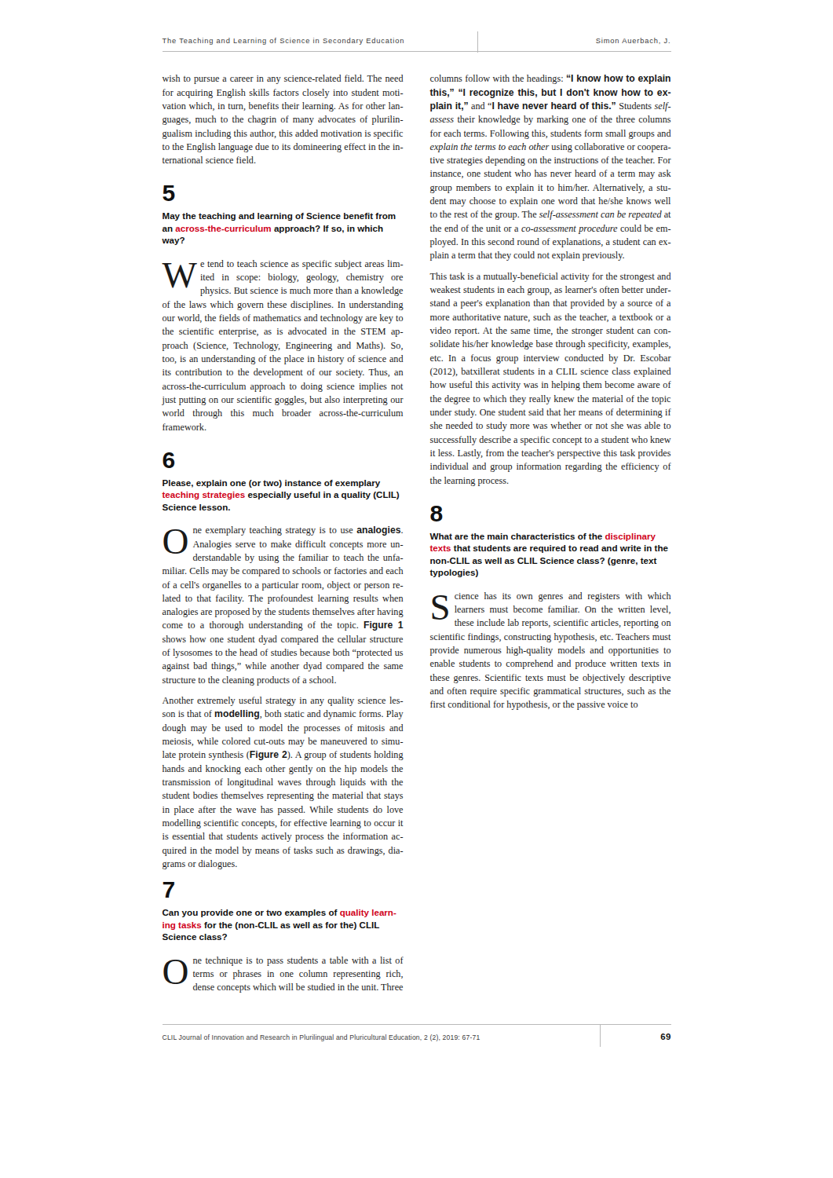The Teaching and Learning of Science in Secondary Education Simon Auerbach, J.
wish to pursue a career in any science-related field. The need for acquiring English skills factors closely into student motivation which, in turn, benefits their learning. As for other languages, much to the chagrin of many advocates of plurilingualism including this author, this added motivation is specific to the English language due to its domineering effect in the international science field.
5
May the teaching and learning of Science benefit from an across-the-curriculum approach? If so, in which way?
We tend to teach science as specific subject areas limited in scope: biology, geology, chemistry ore physics. But science is much more than a knowledge of the laws which govern these disciplines. In understanding our world, the fields of mathematics and technology are key to the scientific enterprise, as is advocated in the STEM approach (Science, Technology, Engineering and Maths). So, too, is an understanding of the place in history of science and its contribution to the development of our society. Thus, an across-the-curriculum approach to doing science implies not just putting on our scientific goggles, but also interpreting our world through this much broader across-the-curriculum framework.
6
Please, explain one (or two) instance of exemplary teaching strategies especially useful in a quality (CLIL) Science lesson.
One exemplary teaching strategy is to use analogies. Analogies serve to make difficult concepts more understandable by using the familiar to teach the unfamiliar. Cells may be compared to schools or factories and each of a cell's organelles to a particular room, object or person related to that facility. The profoundest learning results when analogies are proposed by the students themselves after having come to a thorough understanding of the topic. Figure 1 shows how one student dyad compared the cellular structure of lysosomes to the head of studies because both “protected us against bad things,” while another dyad compared the same structure to the cleaning products of a school.
Another extremely useful strategy in any quality science lesson is that of modelling, both static and dynamic forms. Play dough may be used to model the processes of mitosis and meiosis, while colored cut-outs may be maneuvered to simulate protein synthesis (Figure 2). A group of students holding hands and knocking each other gently on the hip models the transmission of longitudinal waves through liquids with the student bodies themselves representing the material that stays in place after the wave has passed. While students do love modelling scientific concepts, for effective learning to occur it is essential that students actively process the information acquired in the model by means of tasks such as drawings, diagrams or dialogues.
7
Can you provide one or two examples of quality learning tasks for the (non-CLIL as well as for the) CLIL Science class?
One technique is to pass students a table with a list of terms or phrases in one column representing rich, dense concepts which will be studied in the unit. Three columns follow with the headings: “I know how to explain this,” “I recognize this, but I don't know how to explain it,” and “I have never heard of this.” Students self-assess their knowledge by marking one of the three columns for each terms. Following this, students form small groups and explain the terms to each other using collaborative or cooperative strategies depending on the instructions of the teacher. For instance, one student who has never heard of a term may ask group members to explain it to him/her. Alternatively, a student may choose to explain one word that he/she knows well to the rest of the group. The self-assessment can be repeated at the end of the unit or a co-assessment procedure could be employed. In this second round of explanations, a student can explain a term that they could not explain previously.
This task is a mutually-beneficial activity for the strongest and weakest students in each group, as learner's often better understand a peer's explanation than that provided by a source of a more authoritative nature, such as the teacher, a textbook or a video report. At the same time, the stronger student can consolidate his/her knowledge base through specificity, examples, etc. In a focus group interview conducted by Dr. Escobar (2012), batxillerat students in a CLIL science class explained how useful this activity was in helping them become aware of the degree to which they really knew the material of the topic under study. One student said that her means of determining if she needed to study more was whether or not she was able to successfully describe a specific concept to a student who knew it less. Lastly, from the teacher's perspective this task provides individual and group information regarding the efficiency of the learning process.
8
What are the main characteristics of the disciplinary texts that students are required to read and write in the non-CLIL as well as CLIL Science class? (genre, text typologies)
Science has its own genres and registers with which learners must become familiar. On the written level, these include lab reports, scientific articles, reporting on scientific findings, constructing hypothesis, etc. Teachers must provide numerous high-quality models and opportunities to enable students to comprehend and produce written texts in these genres. Scientific texts must be objectively descriptive and often require specific grammatical structures, such as the first conditional for hypothesis, or the passive voice to
CLIL Journal of Innovation and Research in Plurilingual and Pluricultural Education, 2 (2), 2019: 67-71 69